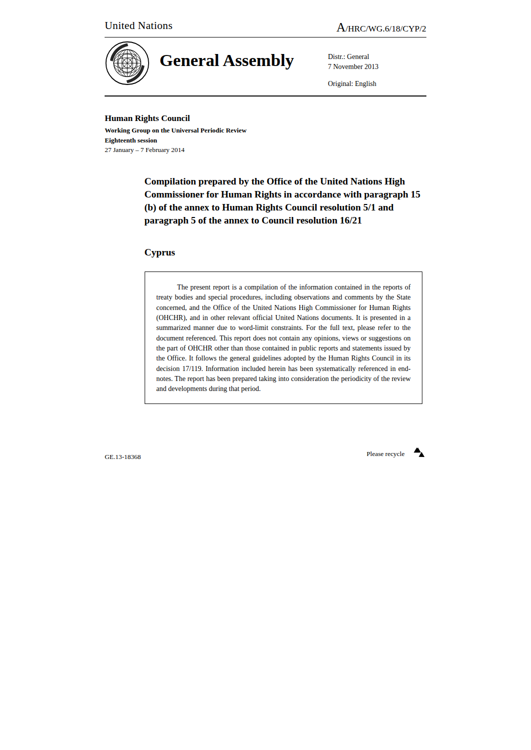United Nations
A/HRC/WG.6/18/CYP/2
General Assembly
Distr.: General
7 November 2013
Original: English
Human Rights Council
Working Group on the Universal Periodic Review
Eighteenth session
27 January – 7 February 2014
Compilation prepared by the Office of the United Nations High Commissioner for Human Rights in accordance with paragraph 15 (b) of the annex to Human Rights Council resolution 5/1 and paragraph 5 of the annex to Council resolution 16/21
Cyprus
The present report is a compilation of the information contained in the reports of treaty bodies and special procedures, including observations and comments by the State concerned, and the Office of the United Nations High Commissioner for Human Rights (OHCHR), and in other relevant official United Nations documents. It is presented in a summarized manner due to word-limit constraints. For the full text, please refer to the document referenced. This report does not contain any opinions, views or suggestions on the part of OHCHR other than those contained in public reports and statements issued by the Office. It follows the general guidelines adopted by the Human Rights Council in its decision 17/119. Information included herein has been systematically referenced in endnotes. The report has been prepared taking into consideration the periodicity of the review and developments during that period.
GE.13-18368
Please recycle